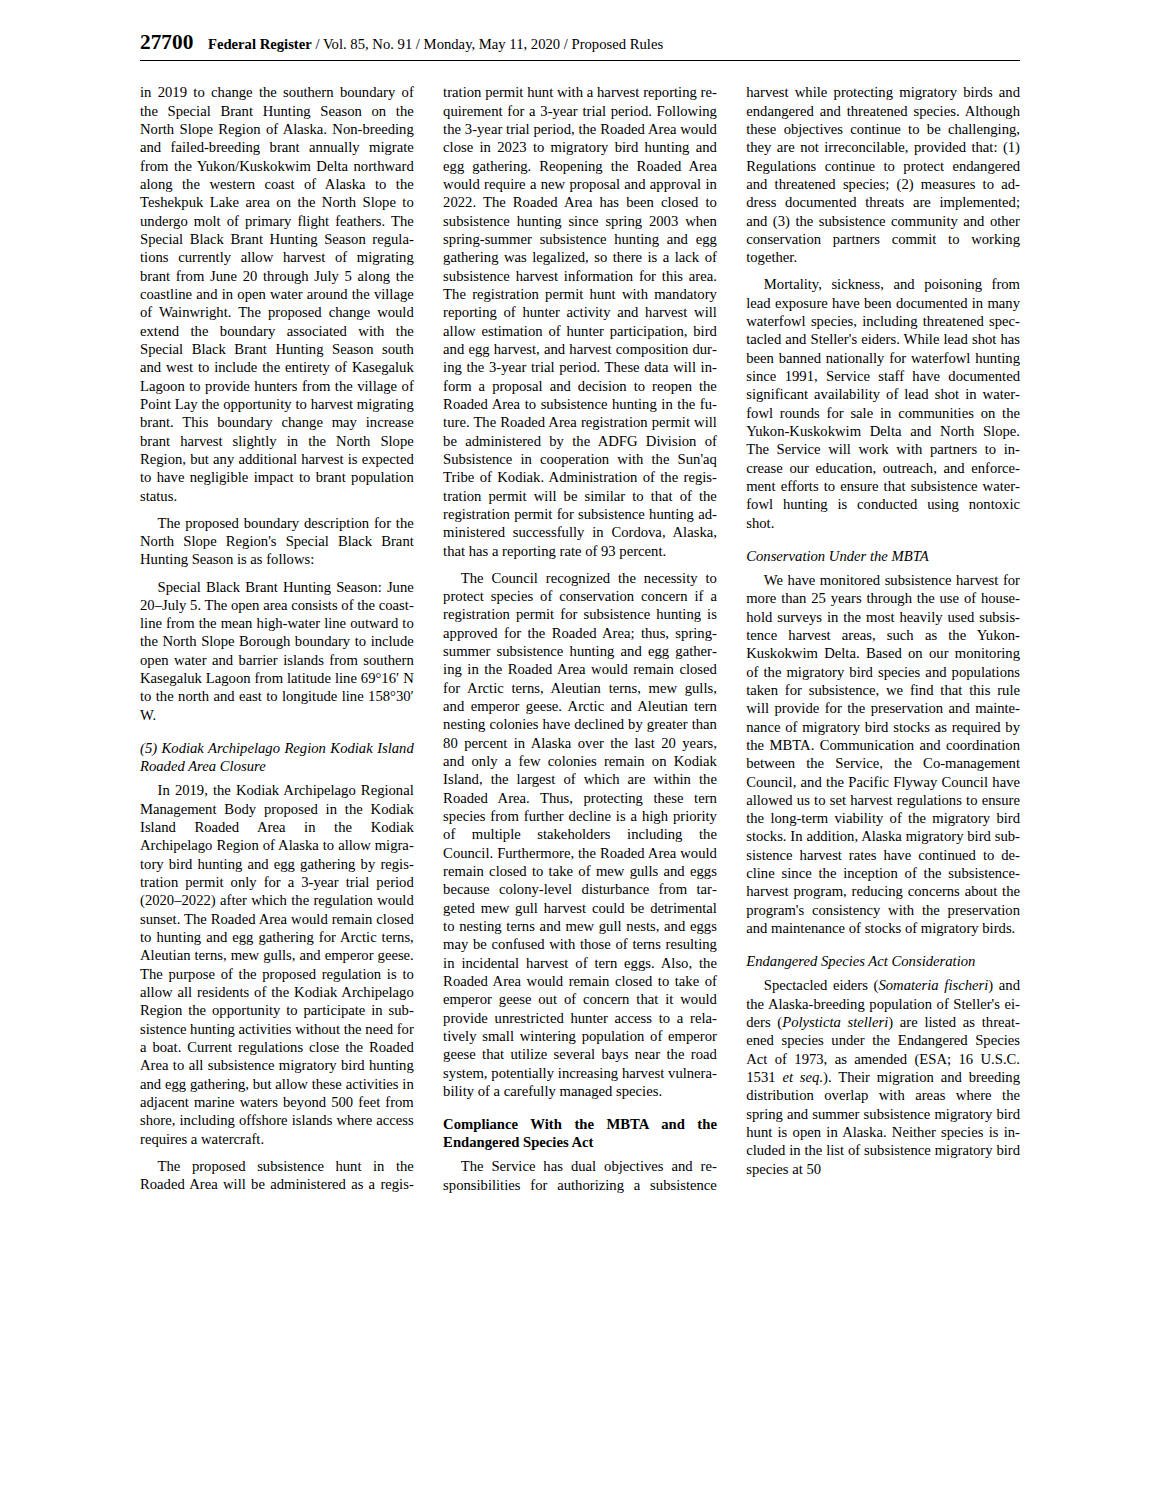27700 Federal Register / Vol. 85, No. 91 / Monday, May 11, 2020 / Proposed Rules
in 2019 to change the southern boundary of the Special Brant Hunting Season on the North Slope Region of Alaska. Non-breeding and failed-breeding brant annually migrate from the Yukon/Kuskokwim Delta northward along the western coast of Alaska to the Teshekpuk Lake area on the North Slope to undergo molt of primary flight feathers. The Special Black Brant Hunting Season regulations currently allow harvest of migrating brant from June 20 through July 5 along the coastline and in open water around the village of Wainwright. The proposed change would extend the boundary associated with the Special Black Brant Hunting Season south and west to include the entirety of Kasegaluk Lagoon to provide hunters from the village of Point Lay the opportunity to harvest migrating brant. This boundary change may increase brant harvest slightly in the North Slope Region, but any additional harvest is expected to have negligible impact to brant population status.
The proposed boundary description for the North Slope Region's Special Black Brant Hunting Season is as follows:
Special Black Brant Hunting Season: June 20–July 5. The open area consists of the coastline from the mean high-water line outward to the North Slope Borough boundary to include open water and barrier islands from southern Kasegaluk Lagoon from latitude line 69°16′ N to the north and east to longitude line 158°30′ W.
(5) Kodiak Archipelago Region Kodiak Island Roaded Area Closure
In 2019, the Kodiak Archipelago Regional Management Body proposed in the Kodiak Island Roaded Area in the Kodiak Archipelago Region of Alaska to allow migratory bird hunting and egg gathering by registration permit only for a 3-year trial period (2020–2022) after which the regulation would sunset. The Roaded Area would remain closed to hunting and egg gathering for Arctic terns, Aleutian terns, mew gulls, and emperor geese. The purpose of the proposed regulation is to allow all residents of the Kodiak Archipelago Region the opportunity to participate in subsistence hunting activities without the need for a boat. Current regulations close the Roaded Area to all subsistence migratory bird hunting and egg gathering, but allow these activities in adjacent marine waters beyond 500 feet from shore, including offshore islands where access requires a watercraft.
The proposed subsistence hunt in the Roaded Area will be administered as a registration permit hunt with a harvest reporting requirement for a 3-year trial period. Following the 3-year trial period, the Roaded Area would close in 2023 to migratory bird hunting and egg gathering. Reopening the Roaded Area would require a new proposal and approval in 2022. The Roaded Area has been closed to subsistence hunting since spring 2003 when spring-summer subsistence hunting and egg gathering was legalized, so there is a lack of subsistence harvest information for this area. The registration permit hunt with mandatory reporting of hunter activity and harvest will allow estimation of hunter participation, bird and egg harvest, and harvest composition during the 3-year trial period. These data will inform a proposal and decision to reopen the Roaded Area to subsistence hunting in the future. The Roaded Area registration permit will be administered by the ADFG Division of Subsistence in cooperation with the Sun'aq Tribe of Kodiak. Administration of the registration permit will be similar to that of the registration permit for subsistence hunting administered successfully in Cordova, Alaska, that has a reporting rate of 93 percent.
The Council recognized the necessity to protect species of conservation concern if a registration permit for subsistence hunting is approved for the Roaded Area; thus, spring-summer subsistence hunting and egg gathering in the Roaded Area would remain closed for Arctic terns, Aleutian terns, mew gulls, and emperor geese. Arctic and Aleutian tern nesting colonies have declined by greater than 80 percent in Alaska over the last 20 years, and only a few colonies remain on Kodiak Island, the largest of which are within the Roaded Area. Thus, protecting these tern species from further decline is a high priority of multiple stakeholders including the Council. Furthermore, the Roaded Area would remain closed to take of mew gulls and eggs because colony-level disturbance from targeted mew gull harvest could be detrimental to nesting terns and mew gull nests, and eggs may be confused with those of terns resulting in incidental harvest of tern eggs. Also, the Roaded Area would remain closed to take of emperor geese out of concern that it would provide unrestricted hunter access to a relatively small wintering population of emperor geese that utilize several bays near the road system, potentially increasing harvest vulnerability of a carefully managed species.
Compliance With the MBTA and the Endangered Species Act
The Service has dual objectives and responsibilities for authorizing a subsistence harvest while protecting migratory birds and endangered and threatened species. Although these objectives continue to be challenging, they are not irreconcilable, provided that: (1) Regulations continue to protect endangered and threatened species; (2) measures to address documented threats are implemented; and (3) the subsistence community and other conservation partners commit to working together.
Mortality, sickness, and poisoning from lead exposure have been documented in many waterfowl species, including threatened spectacled and Steller's eiders. While lead shot has been banned nationally for waterfowl hunting since 1991, Service staff have documented significant availability of lead shot in waterfowl rounds for sale in communities on the Yukon-Kuskokwim Delta and North Slope. The Service will work with partners to increase our education, outreach, and enforcement efforts to ensure that subsistence waterfowl hunting is conducted using nontoxic shot.
Conservation Under the MBTA
We have monitored subsistence harvest for more than 25 years through the use of household surveys in the most heavily used subsistence harvest areas, such as the Yukon-Kuskokwim Delta. Based on our monitoring of the migratory bird species and populations taken for subsistence, we find that this rule will provide for the preservation and maintenance of migratory bird stocks as required by the MBTA. Communication and coordination between the Service, the Co-management Council, and the Pacific Flyway Council have allowed us to set harvest regulations to ensure the long-term viability of the migratory bird stocks. In addition, Alaska migratory bird subsistence harvest rates have continued to decline since the inception of the subsistence-harvest program, reducing concerns about the program's consistency with the preservation and maintenance of stocks of migratory birds.
Endangered Species Act Consideration
Spectacled eiders (Somateria fischeri) and the Alaska-breeding population of Steller's eiders (Polysticta stelleri) are listed as threatened species under the Endangered Species Act of 1973, as amended (ESA; 16 U.S.C. 1531 et seq.). Their migration and breeding distribution overlap with areas where the spring and summer subsistence migratory bird hunt is open in Alaska. Neither species is included in the list of subsistence migratory bird species at 50